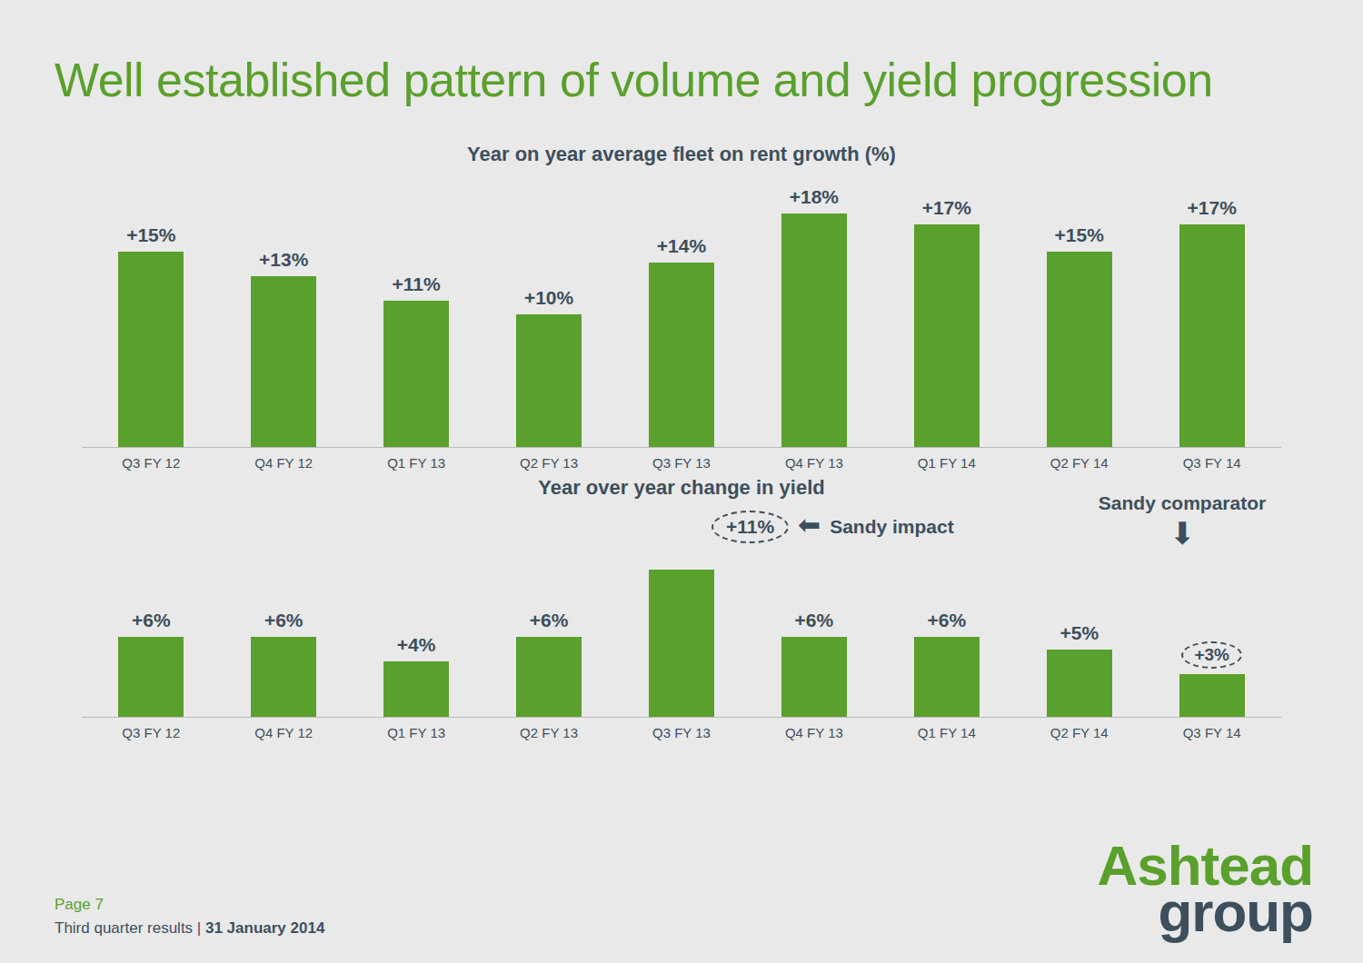Well established pattern of volume and yield progression
Year on year average fleet on rent growth (%)
+15%
+13%
+11%
+10%
+14%
+18%
+17%
+15%
+17%
Q3 FY 12 Q4 FY 12 Q1 FY 13 Q2 FY 13 Q3 FY 13 Q4 FY 13 Q1 FY 14 Q2 FY 14 Q3 FY 14
Year over year change in yield
+11% ⬅ Sandy impact
Sandy comparator
⬇
+6%
+6%
+4%
+6%
+6%
+6%
+5%
+3%
Q3 FY 12 Q4 FY 12 Q1 FY 13 Q2 FY 13 Q3 FY 13 Q4 FY 13 Q1 FY 14 Q2 FY 14 Q3 FY 14
Page 7
Third quarter results | 31 January 2014
Ashteadgroup